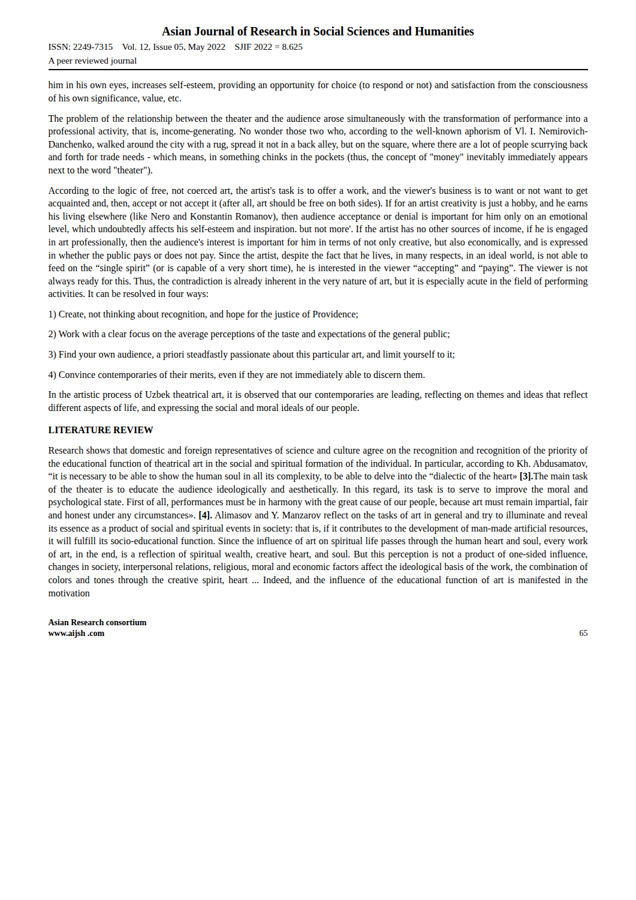Asian Journal of Research in Social Sciences and Humanities
ISSN: 2249-7315 Vol. 12, Issue 05, May 2022 SJIF 2022 = 8.625
A peer reviewed journal
him in his own eyes, increases self-esteem, providing an opportunity for choice (to respond or not) and satisfaction from the consciousness of his own significance, value, etc.
The problem of the relationship between the theater and the audience arose simultaneously with the transformation of performance into a professional activity, that is, income-generating. No wonder those two who, according to the well-known aphorism of Vl. I. Nemirovich-Danchenko, walked around the city with a rug, spread it not in a back alley, but on the square, where there are a lot of people scurrying back and forth for trade needs - which means, in something chinks in the pockets (thus, the concept of "money" inevitably immediately appears next to the word "theater").
According to the logic of free, not coerced art, the artist's task is to offer a work, and the viewer's business is to want or not want to get acquainted and, then, accept or not accept it (after all, art should be free on both sides). If for an artist creativity is just a hobby, and he earns his living elsewhere (like Nero and Konstantin Romanov), then audience acceptance or denial is important for him only on an emotional level, which undoubtedly affects his self-esteem and inspiration. but not more'. If the artist has no other sources of income, if he is engaged in art professionally, then the audience's interest is important for him in terms of not only creative, but also economically, and is expressed in whether the public pays or does not pay. Since the artist, despite the fact that he lives, in many respects, in an ideal world, is not able to feed on the “single spirit” (or is capable of a very short time), he is interested in the viewer “accepting” and “paying”. The viewer is not always ready for this. Thus, the contradiction is already inherent in the very nature of art, but it is especially acute in the field of performing activities. It can be resolved in four ways:
1) Create, not thinking about recognition, and hope for the justice of Providence;
2) Work with a clear focus on the average perceptions of the taste and expectations of the general public;
3) Find your own audience, a priori steadfastly passionate about this particular art, and limit yourself to it;
4) Convince contemporaries of their merits, even if they are not immediately able to discern them.
In the artistic process of Uzbek theatrical art, it is observed that our contemporaries are leading, reflecting on themes and ideas that reflect different aspects of life, and expressing the social and moral ideals of our people.
Literature Review
Research shows that domestic and foreign representatives of science and culture agree on the recognition and recognition of the priority of the educational function of theatrical art in the social and spiritual formation of the individual. In particular, according to Kh. Abdusamatov, “it is necessary to be able to show the human soul in all its complexity, to be able to delve into the “dialectic of the heart» [3]. The main task of the theater is to educate the audience ideologically and aesthetically. In this regard, its task is to serve to improve the moral and psychological state. First of all, performances must be in harmony with the great cause of our people, because art must remain impartial, fair and honest under any circumstances». [4]. Alimasov and Y. Manzarov reflect on the tasks of art in general and try to illuminate and reveal its essence as a product of social and spiritual events in society: that is, if it contributes to the development of man-made artificial resources, it will fulfill its socio-educational function. Since the influence of art on spiritual life passes through the human heart and soul, every work of art, in the end, is a reflection of spiritual wealth, creative heart, and soul. But this perception is not a product of one-sided influence, changes in society, interpersonal relations, religious, moral and economic factors affect the ideological basis of the work, the combination of colors and tones through the creative spirit, heart ... Indeed, and the influence of the educational function of art is manifested in the motivation
Asian Research consortium
www.aijsh .com
65